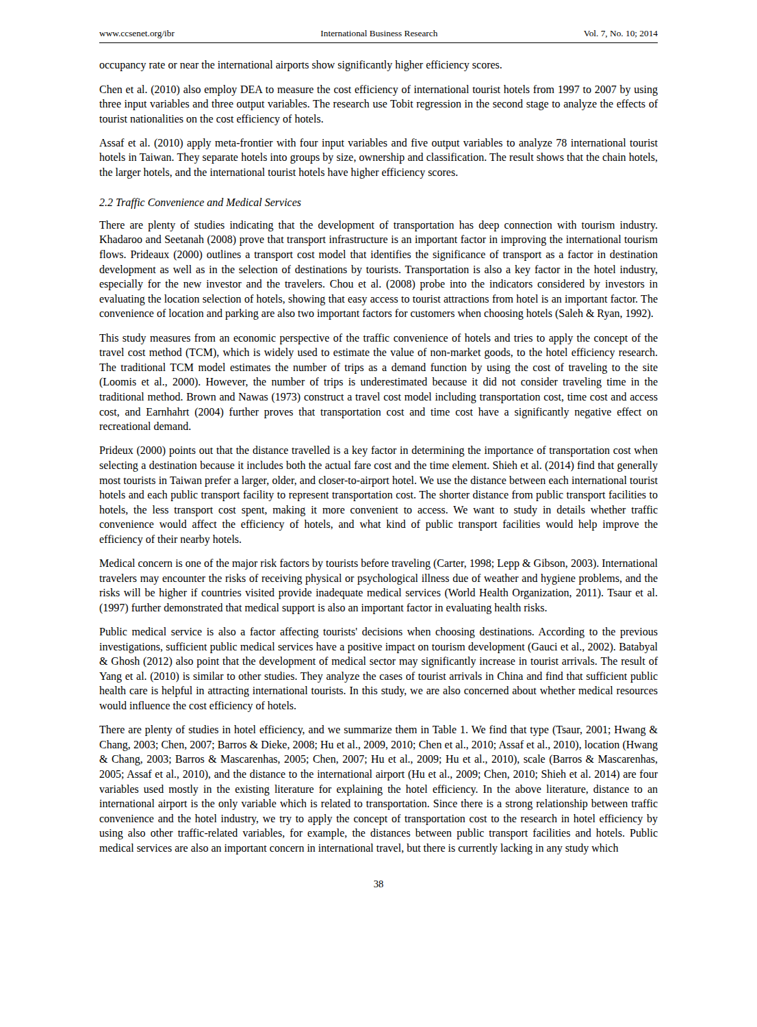www.ccsenet.org/ibr International Business Research Vol. 7, No. 10; 2014
occupancy rate or near the international airports show significantly higher efficiency scores.
Chen et al. (2010) also employ DEA to measure the cost efficiency of international tourist hotels from 1997 to 2007 by using three input variables and three output variables. The research use Tobit regression in the second stage to analyze the effects of tourist nationalities on the cost efficiency of hotels.
Assaf et al. (2010) apply meta-frontier with four input variables and five output variables to analyze 78 international tourist hotels in Taiwan. They separate hotels into groups by size, ownership and classification. The result shows that the chain hotels, the larger hotels, and the international tourist hotels have higher efficiency scores.
2.2 Traffic Convenience and Medical Services
There are plenty of studies indicating that the development of transportation has deep connection with tourism industry. Khadaroo and Seetanah (2008) prove that transport infrastructure is an important factor in improving the international tourism flows. Prideaux (2000) outlines a transport cost model that identifies the significance of transport as a factor in destination development as well as in the selection of destinations by tourists. Transportation is also a key factor in the hotel industry, especially for the new investor and the travelers. Chou et al. (2008) probe into the indicators considered by investors in evaluating the location selection of hotels, showing that easy access to tourist attractions from hotel is an important factor. The convenience of location and parking are also two important factors for customers when choosing hotels (Saleh & Ryan, 1992).
This study measures from an economic perspective of the traffic convenience of hotels and tries to apply the concept of the travel cost method (TCM), which is widely used to estimate the value of non-market goods, to the hotel efficiency research. The traditional TCM model estimates the number of trips as a demand function by using the cost of traveling to the site (Loomis et al., 2000). However, the number of trips is underestimated because it did not consider traveling time in the traditional method. Brown and Nawas (1973) construct a travel cost model including transportation cost, time cost and access cost, and Earnhahrt (2004) further proves that transportation cost and time cost have a significantly negative effect on recreational demand.
Prideux (2000) points out that the distance travelled is a key factor in determining the importance of transportation cost when selecting a destination because it includes both the actual fare cost and the time element. Shieh et al. (2014) find that generally most tourists in Taiwan prefer a larger, older, and closer-to-airport hotel. We use the distance between each international tourist hotels and each public transport facility to represent transportation cost. The shorter distance from public transport facilities to hotels, the less transport cost spent, making it more convenient to access. We want to study in details whether traffic convenience would affect the efficiency of hotels, and what kind of public transport facilities would help improve the efficiency of their nearby hotels.
Medical concern is one of the major risk factors by tourists before traveling (Carter, 1998; Lepp & Gibson, 2003). International travelers may encounter the risks of receiving physical or psychological illness due of weather and hygiene problems, and the risks will be higher if countries visited provide inadequate medical services (World Health Organization, 2011). Tsaur et al. (1997) further demonstrated that medical support is also an important factor in evaluating health risks.
Public medical service is also a factor affecting tourists' decisions when choosing destinations. According to the previous investigations, sufficient public medical services have a positive impact on tourism development (Gauci et al., 2002). Batabyal & Ghosh (2012) also point that the development of medical sector may significantly increase in tourist arrivals. The result of Yang et al. (2010) is similar to other studies. They analyze the cases of tourist arrivals in China and find that sufficient public health care is helpful in attracting international tourists. In this study, we are also concerned about whether medical resources would influence the cost efficiency of hotels.
There are plenty of studies in hotel efficiency, and we summarize them in Table 1. We find that type (Tsaur, 2001; Hwang & Chang, 2003; Chen, 2007; Barros & Dieke, 2008; Hu et al., 2009, 2010; Chen et al., 2010; Assaf et al., 2010), location (Hwang & Chang, 2003; Barros & Mascarenhas, 2005; Chen, 2007; Hu et al., 2009; Hu et al., 2010), scale (Barros & Mascarenhas, 2005; Assaf et al., 2010), and the distance to the international airport (Hu et al., 2009; Chen, 2010; Shieh et al. 2014) are four variables used mostly in the existing literature for explaining the hotel efficiency. In the above literature, distance to an international airport is the only variable which is related to transportation. Since there is a strong relationship between traffic convenience and the hotel industry, we try to apply the concept of transportation cost to the research in hotel efficiency by using also other traffic-related variables, for example, the distances between public transport facilities and hotels. Public medical services are also an important concern in international travel, but there is currently lacking in any study which
38